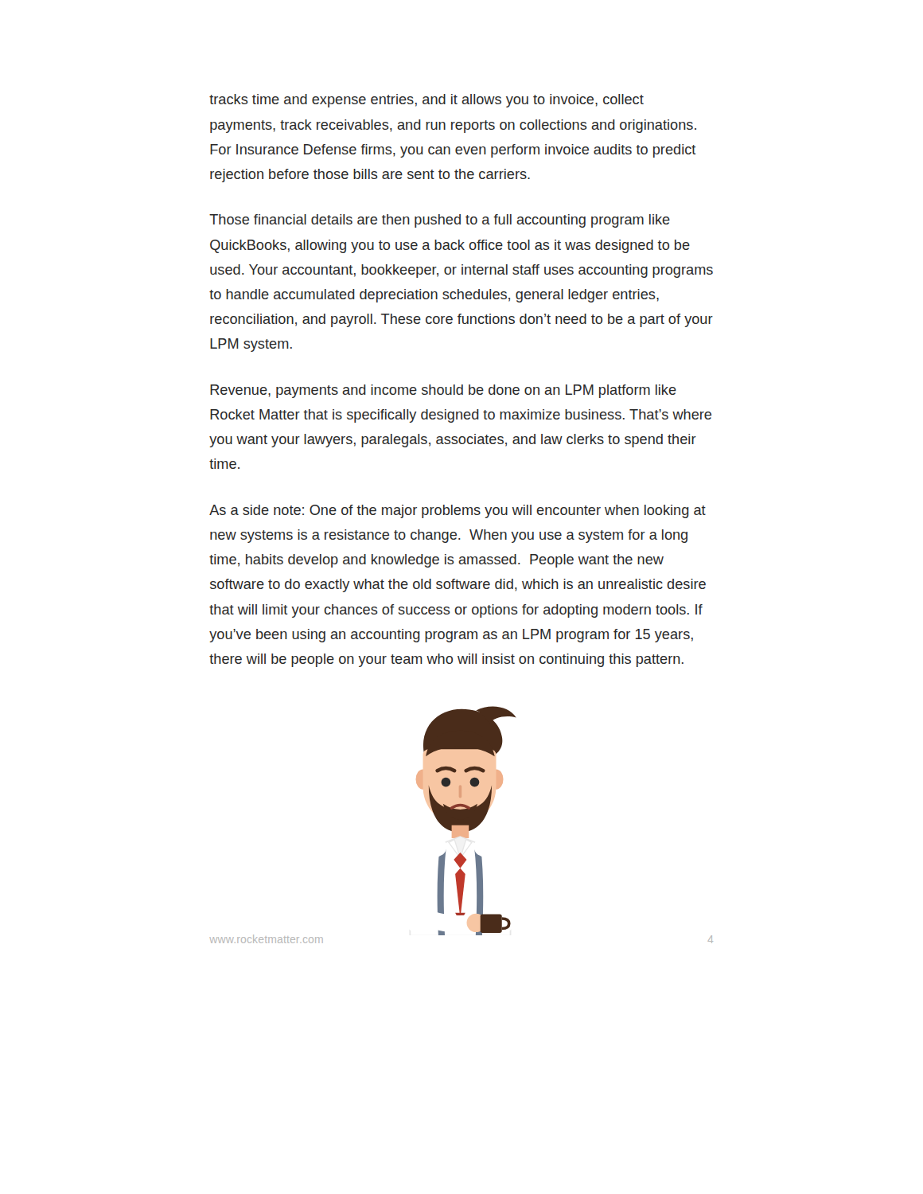tracks time and expense entries, and it allows you to invoice, collect payments, track receivables, and run reports on collections and originations. For Insurance Defense firms, you can even perform invoice audits to predict rejection before those bills are sent to the carriers.
Those financial details are then pushed to a full accounting program like QuickBooks, allowing you to use a back office tool as it was designed to be used. Your accountant, bookkeeper, or internal staff uses accounting programs to handle accumulated depreciation schedules, general ledger entries, reconciliation, and payroll. These core functions don’t need to be a part of your LPM system.
Revenue, payments and income should be done on an LPM platform like Rocket Matter that is specifically designed to maximize business. That’s where you want your lawyers, paralegals, associates, and law clerks to spend their time.
As a side note: One of the major problems you will encounter when looking at new systems is a resistance to change. When you use a system for a long time, habits develop and knowledge is amassed. People want the new software to do exactly what the old software did, which is an unrealistic desire that will limit your chances of success or options for adopting modern tools. If you’ve been using an accounting program as an LPM program for 15 years, there will be people on your team who will insist on continuing this pattern.
www.rocketmatter.com 4